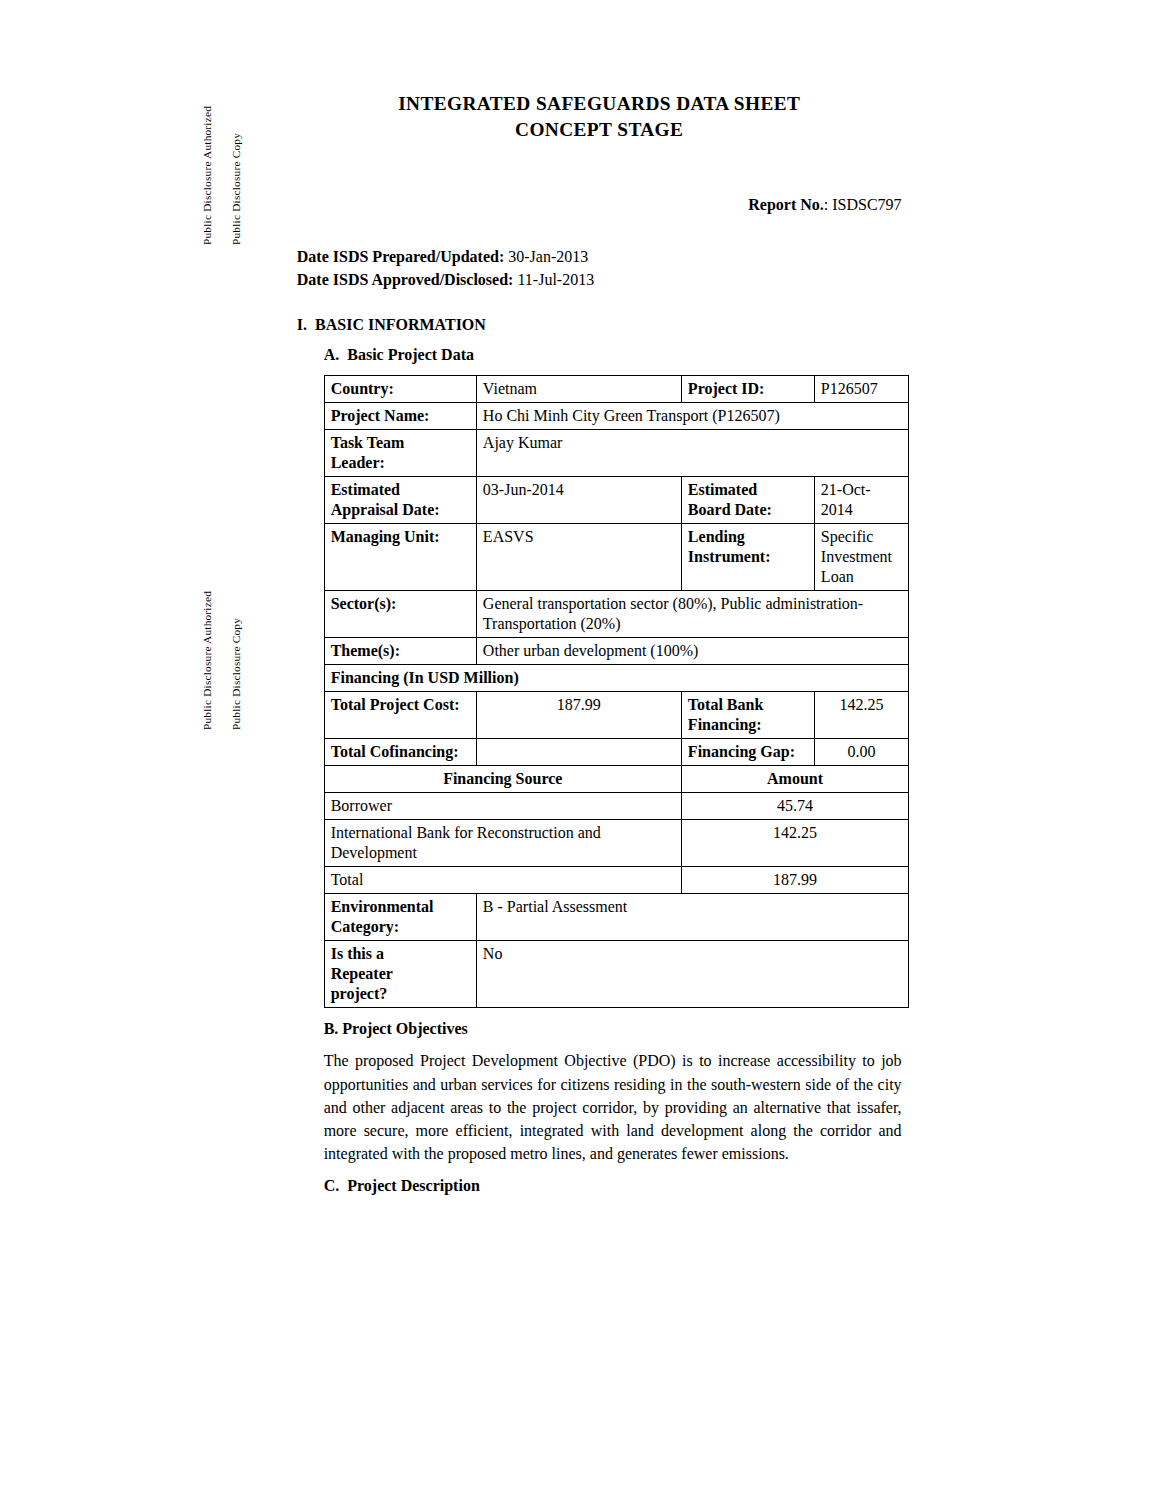Public Disclosure Authorized Public Disclosure Copy Public Disclosure Authorized Public Disclosure Copy
INTEGRATED SAFEGUARDS DATA SHEET
CONCEPT STAGE
Report No.: ISDSC797
Date ISDS Prepared/Updated: 30-Jan-2013
Date ISDS Approved/Disclosed: 11-Jul-2013
I. BASIC INFORMATION
A. Basic Project Data
| Country: | Vietnam | Project ID: | P126507 |
| Project Name: | Ho Chi Minh City Green Transport (P126507) |
| Task Team Leader: | Ajay Kumar |
| Estimated Appraisal Date: | 03-Jun-2014 | Estimated Board Date: | 21-Oct-2014 |
| Managing Unit: | EASVS | Lending Instrument: | Specific Investment Loan |
| Sector(s): | General transportation sector (80%), Public administration- Transportation (20%) |
| Theme(s): | Other urban development (100%) |
| Financing (In USD Million) |
| Total Project Cost: | 187.99 | Total Bank Financing: | 142.25 |
| Total Cofinancing: | | Financing Gap: | 0.00 |
| Financing Source | Amount |
| Borrower | 45.74 |
| International Bank for Reconstruction and Development | 142.25 |
| Total | 187.99 |
| Environmental Category: | B - Partial Assessment |
| Is this a Repeater project? | No |
B. Project Objectives
The proposed Project Development Objective (PDO) is to increase accessibility to job opportunities and urban services for citizens residing in the south-western side of the city and other adjacent areas to the project corridor, by providing an alternative that issafer, more secure, more efficient, integrated with land development along the corridor and integrated with the proposed metro lines, and generates fewer emissions.
C. Project Description